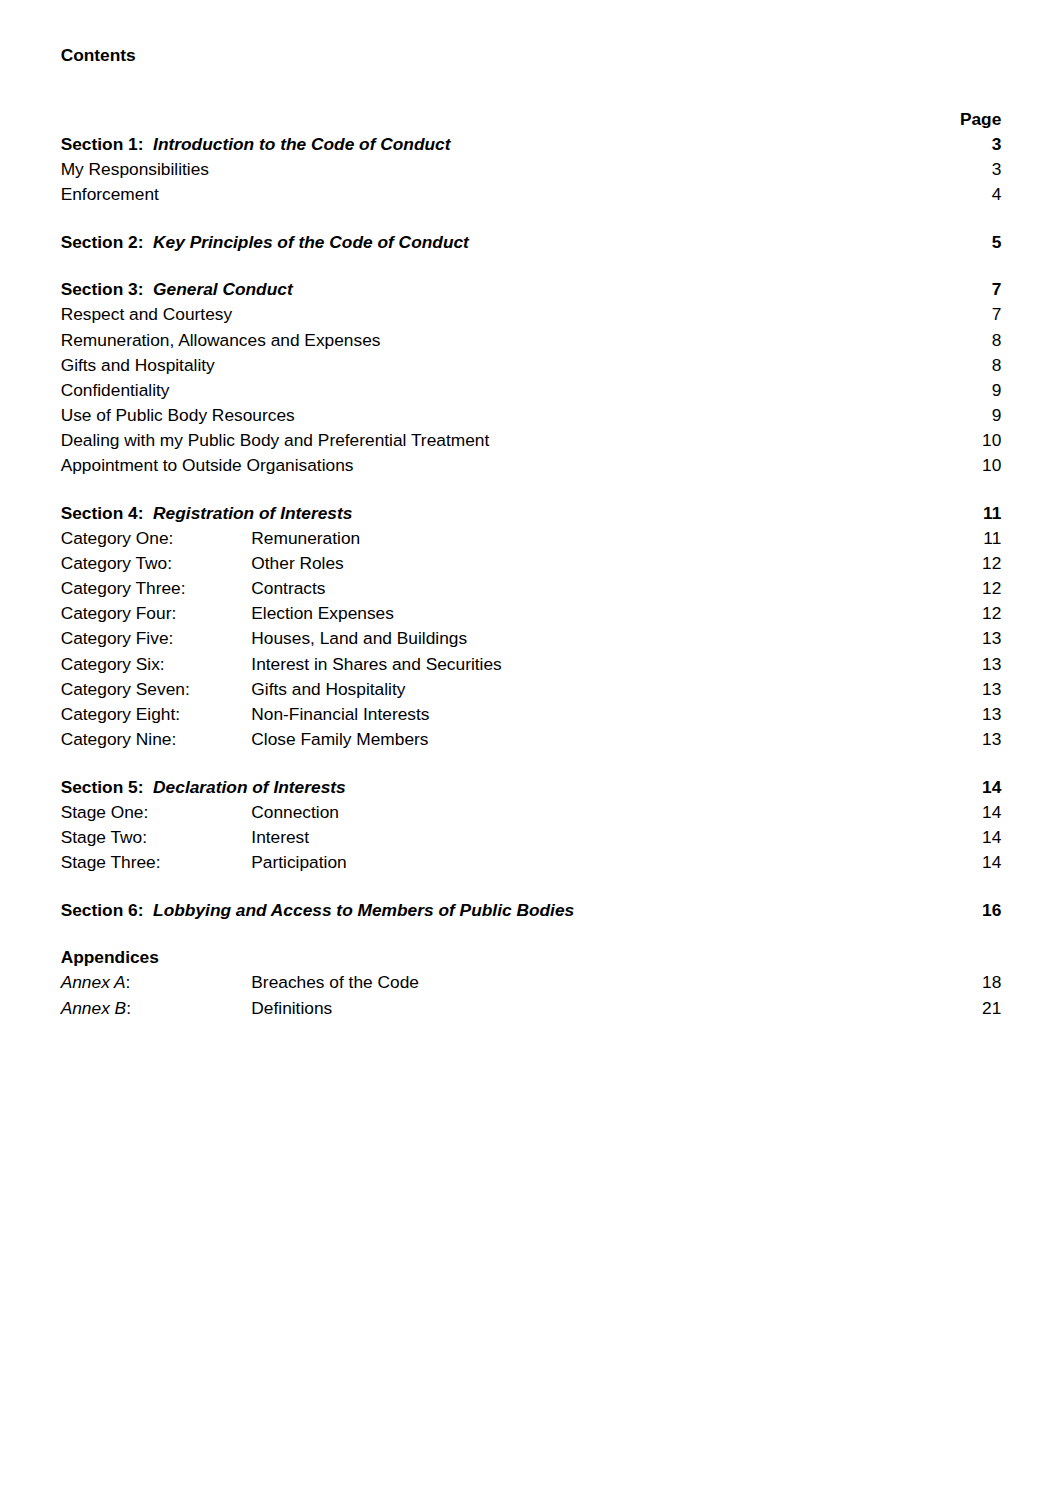Contents
| | | Page |
| Section 1: Introduction to the Code of Conduct | 3 |
| My Responsibilities | 3 |
| Enforcement | 4 |
| Section 2: Key Principles of the Code of Conduct | 5 |
| Section 3: General Conduct | 7 |
| Respect and Courtesy | 7 |
| Remuneration, Allowances and Expenses | 8 |
| Gifts and Hospitality | 8 |
| Confidentiality | 9 |
| Use of Public Body Resources | 9 |
| Dealing with my Public Body and Preferential Treatment | 10 |
| Appointment to Outside Organisations | 10 |
| Section 4: Registration of Interests | 11 |
| Category One: | Remuneration | 11 |
| Category Two: | Other Roles | 12 |
| Category Three: | Contracts | 12 |
| Category Four: | Election Expenses | 12 |
| Category Five: | Houses, Land and Buildings | 13 |
| Category Six: | Interest in Shares and Securities | 13 |
| Category Seven: | Gifts and Hospitality | 13 |
| Category Eight: | Non-Financial Interests | 13 |
| Category Nine: | Close Family Members | 13 |
| Section 5: Declaration of Interests | 14 |
| Stage One: | Connection | 14 |
| Stage Two: | Interest | 14 |
| Stage Three: | Participation | 14 |
| Section 6: Lobbying and Access to Members of Public Bodies | 16 |
| Appendices | |
| Annex A : | Breaches of the Code | 18 |
| Annex B : | Definitions | 21 |